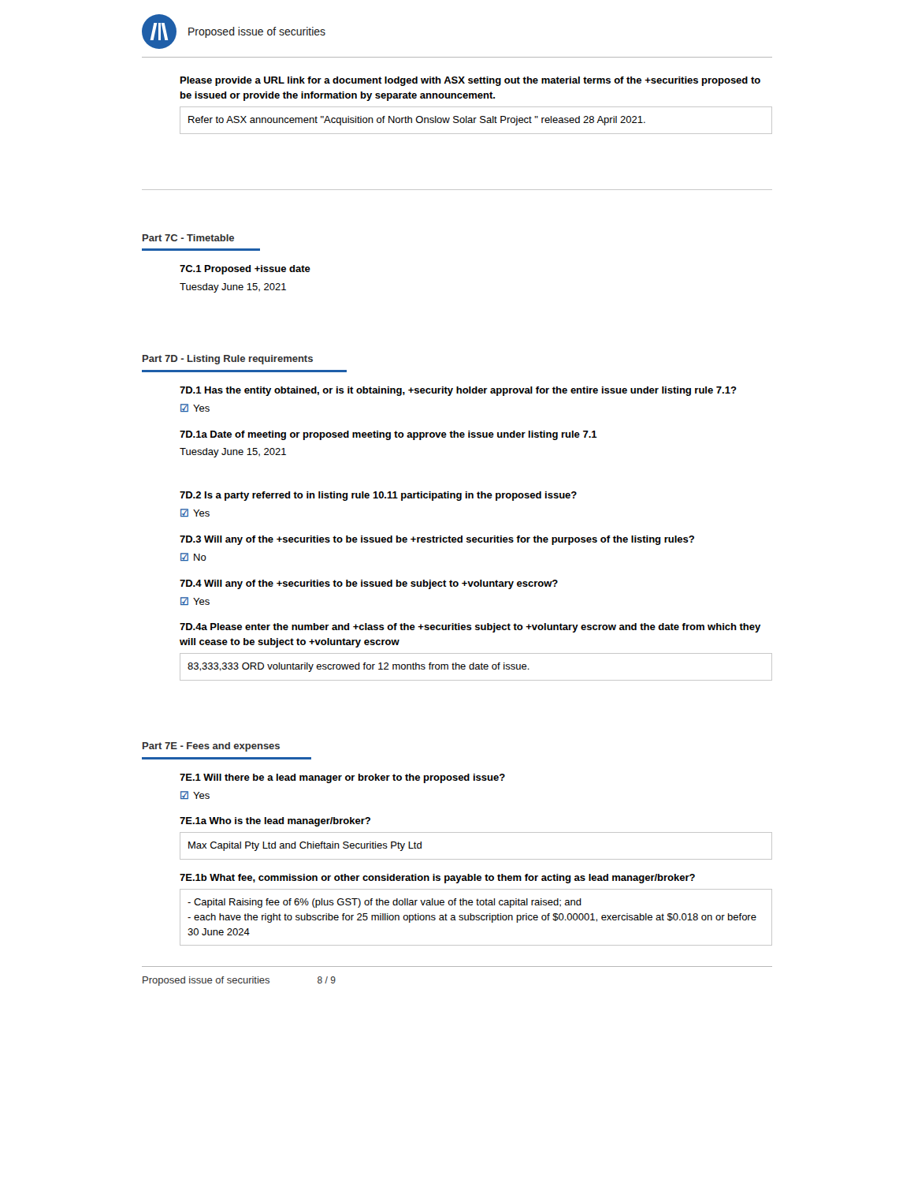Proposed issue of securities
Please provide a URL link for a document lodged with ASX setting out the material terms of the +securities proposed to be issued or provide the information by separate announcement.
Refer to ASX announcement "Acquisition of North Onslow Solar Salt Project " released 28 April 2021.
Part 7C - Timetable
7C.1 Proposed +issue date
Tuesday June 15, 2021
Part 7D - Listing Rule requirements
7D.1 Has the entity obtained, or is it obtaining, +security holder approval for the entire issue under listing rule 7.1?
☑Yes
7D.1a Date of meeting or proposed meeting to approve the issue under listing rule 7.1
Tuesday June 15, 2021
7D.2 Is a party referred to in listing rule 10.11 participating in the proposed issue?
☑Yes
7D.3 Will any of the +securities to be issued be +restricted securities for the purposes of the listing rules?
☑No
7D.4 Will any of the +securities to be issued be subject to +voluntary escrow?
☑Yes
7D.4a Please enter the number and +class of the +securities subject to +voluntary escrow and the date from which they will cease to be subject to +voluntary escrow
83,333,333 ORD voluntarily escrowed for 12 months from the date of issue.
Part 7E - Fees and expenses
7E.1 Will there be a lead manager or broker to the proposed issue?
☑Yes
7E.1a Who is the lead manager/broker?
Max Capital Pty Ltd and Chieftain Securities Pty Ltd
7E.1b What fee, commission or other consideration is payable to them for acting as lead manager/broker?
- Capital Raising fee of 6% (plus GST) of the dollar value of the total capital raised; and
- each have the right to subscribe for 25 million options at a subscription price of $0.00001, exercisable at $0.018 on or before 30 June 2024
Proposed issue of securities
8 / 9